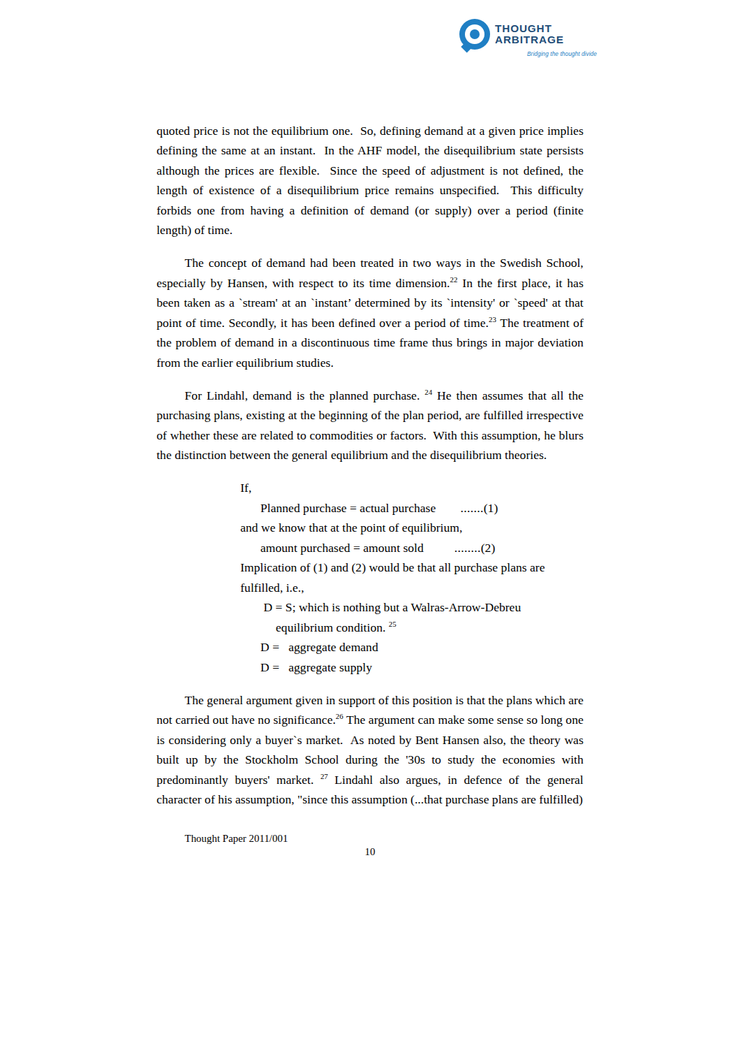THOUGHT ARBITRAGE
Bridging the thought divide
quoted price is not the equilibrium one. So, defining demand at a given price implies defining the same at an instant. In the AHF model, the disequilibrium state persists although the prices are flexible. Since the speed of adjustment is not defined, the length of existence of a disequilibrium price remains unspecified. This difficulty forbids one from having a definition of demand (or supply) over a period (finite length) of time.
The concept of demand had been treated in two ways in the Swedish School, especially by Hansen, with respect to its time dimension.22 In the first place, it has been taken as a `stream' at an `instant’ determined by its `intensity' or `speed' at that point of time. Secondly, it has been defined over a period of time.23 The treatment of the problem of demand in a discontinuous time frame thus brings in major deviation from the earlier equilibrium studies.
For Lindahl, demand is the planned purchase. 24 He then assumes that all the purchasing plans, existing at the beginning of the plan period, are fulfilled irrespective of whether these are related to commodities or factors. With this assumption, he blurs the distinction between the general equilibrium and the disequilibrium theories.
If, Planned purchase = actual purchase .......(1) and we know that at the point of equilibrium, amount purchased = amount sold ........(2) Implication of (1) and (2) would be that all purchase plans are fulfilled, i.e., D = S; which is nothing but a Walras-Arrow-Debreu equilibrium condition. 25 D = aggregate demand D = aggregate supply
The general argument given in support of this position is that the plans which are not carried out have no significance.26 The argument can make some sense so long one is considering only a buyer`s market. As noted by Bent Hansen also, the theory was built up by the Stockholm School during the '30s to study the economies with predominantly buyers' market. 27 Lindahl also argues, in defence of the general character of his assumption, "since this assumption (...that purchase plans are fulfilled)
Thought Paper 2011/001
10